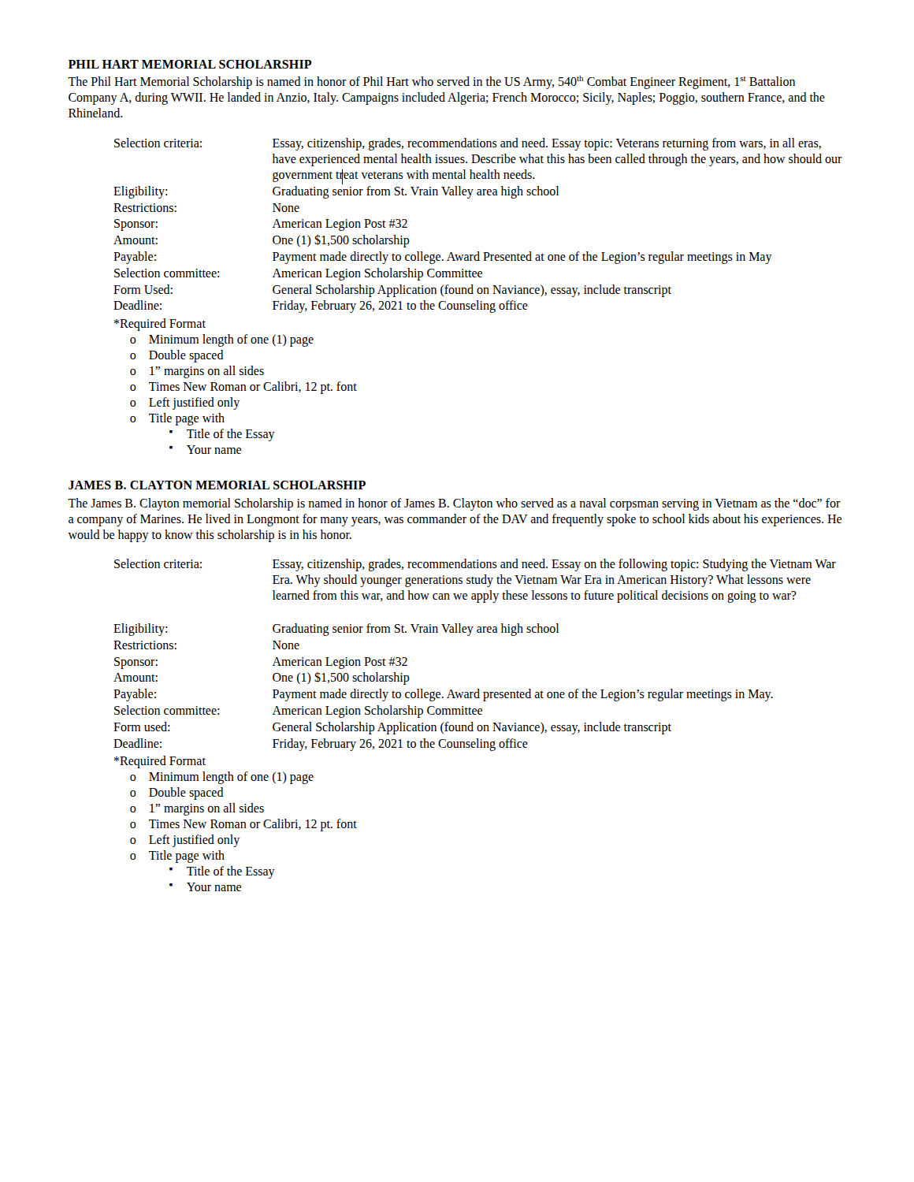PHIL HART MEMORIAL SCHOLARSHIP
The Phil Hart Memorial Scholarship is named in honor of Phil Hart who served in the US Army, 540th Combat Engineer Regiment, 1st Battalion Company A, during WWII. He landed in Anzio, Italy. Campaigns included Algeria; French Morocco; Sicily, Naples; Poggio, southern France, and the Rhineland.
| Selection criteria: | Essay, citizenship, grades, recommendations and need. Essay topic: Veterans returning from wars, in all eras, have experienced mental health issues. Describe what this has been called through the years, and how should our government treat veterans with mental health needs. |
| Eligibility: | Graduating senior from St. Vrain Valley area high school |
| Restrictions: | None |
| Sponsor: | American Legion Post #32 |
| Amount: | One (1) $1,500 scholarship |
| Payable: | Payment made directly to college. Award Presented at one of the Legion’s regular meetings in May |
| Selection committee: | American Legion Scholarship Committee |
| Form Used: | General Scholarship Application (found on Naviance), essay, include transcript |
| Deadline: | Friday, February 26, 2021 to the Counseling office |
*Required Format
Minimum length of one (1) page
Double spaced
1” margins on all sides
Times New Roman or Calibri, 12 pt. font
Left justified only
Title page with
Title of the Essay
Your name
JAMES B. CLAYTON MEMORIAL SCHOLARSHIP
The James B. Clayton memorial Scholarship is named in honor of James B. Clayton who served as a naval corpsman serving in Vietnam as the “doc” for a company of Marines. He lived in Longmont for many years, was commander of the DAV and frequently spoke to school kids about his experiences. He would be happy to know this scholarship is in his honor.
| Selection criteria: | Essay, citizenship, grades, recommendations and need. Essay on the following topic: Studying the Vietnam War Era. Why should younger generations study the Vietnam War Era in American History? What lessons were learned from this war, and how can we apply these lessons to future political decisions on going to war? |
| Eligibility: | Graduating senior from St. Vrain Valley area high school |
| Restrictions: | None |
| Sponsor: | American Legion Post #32 |
| Amount: | One (1) $1,500 scholarship |
| Payable: | Payment made directly to college. Award presented at one of the Legion’s regular meetings in May. |
| Selection committee: | American Legion Scholarship Committee |
| Form used: | General Scholarship Application (found on Naviance), essay, include transcript |
| Deadline: | Friday, February 26, 2021 to the Counseling office |
*Required Format
Minimum length of one (1) page
Double spaced
1” margins on all sides
Times New Roman or Calibri, 12 pt. font
Left justified only
Title page with
Title of the Essay
Your name